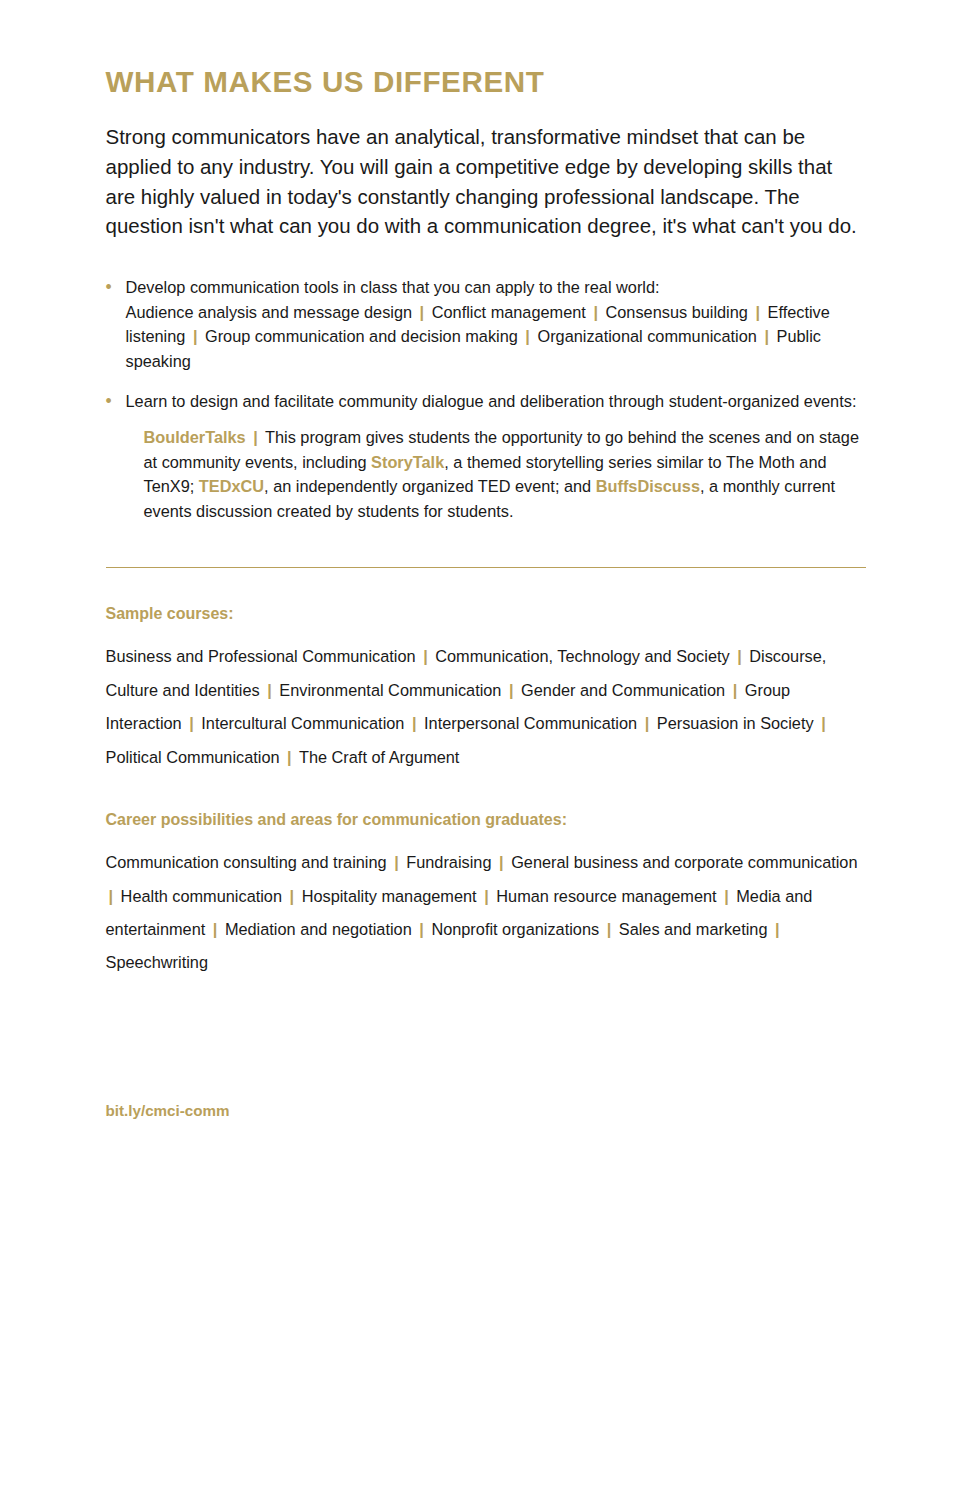What Makes Us Different
Strong communicators have an analytical, transformative mindset that can be applied to any industry. You will gain a competitive edge by developing skills that are highly valued in today's constantly changing professional landscape. The question isn't what can you do with a communication degree, it's what can't you do.
Develop communication tools in class that you can apply to the real world:
Audience analysis and message design | Conflict management | Consensus building | Effective listening | Group communication and decision making | Organizational communication | Public speaking
Learn to design and facilitate community dialogue and deliberation through student-organized events:
BoulderTalks | This program gives students the opportunity to go behind the scenes and on stage at community events, including StoryTalk, a themed storytelling series similar to The Moth and TenX9; TEDxCU, an independently organized TED event; and BuffsDiscuss, a monthly current events discussion created by students for students.
Sample courses:
Business and Professional Communication | Communication, Technology and Society | Discourse, Culture and Identities | Environmental Communication | Gender and Communication | Group Interaction | Intercultural Communication | Interpersonal Communication | Persuasion in Society | Political Communication | The Craft of Argument
Career possibilities and areas for communication graduates:
Communication consulting and training | Fundraising | General business and corporate communication | Health communication | Hospitality management | Human resource management | Media and entertainment | Mediation and negotiation | Nonprofit organizations | Sales and marketing | Speechwriting
bit.ly/cmci-comm